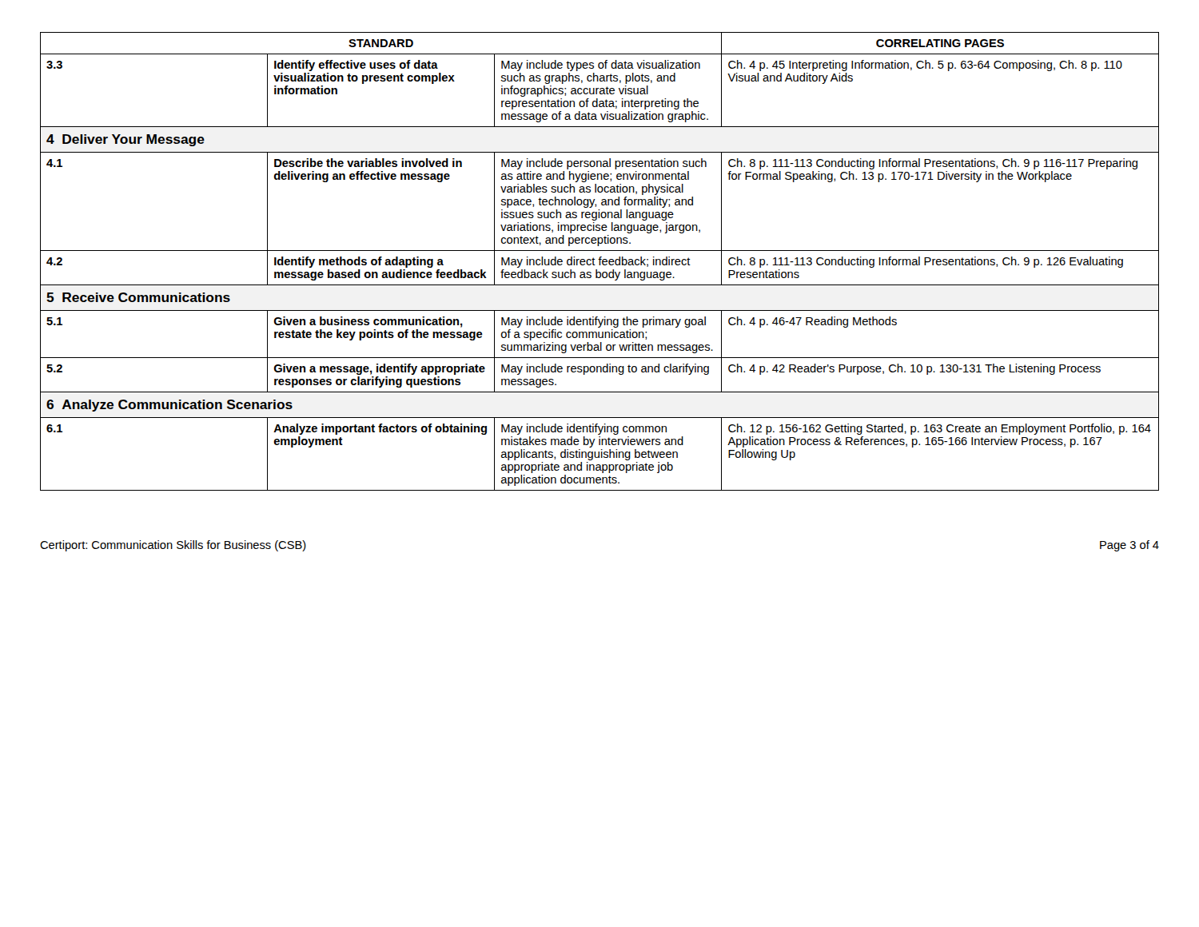| STANDARD | CORRELATING PAGES |
| --- | --- |
| 3.3 | Identify effective uses of data visualization to present complex information | May include types of data visualization such as graphs, charts, plots, and infographics; accurate visual representation of data; interpreting the message of a data visualization graphic. | Ch. 4 p. 45 Interpreting Information, Ch. 5 p. 63-64 Composing, Ch. 8 p. 110 Visual and Auditory Aids |
| 4 Deliver Your Message |
| 4.1 | Describe the variables involved in delivering an effective message | May include personal presentation such as attire and hygiene; environmental variables such as location, physical space, technology, and formality; and issues such as regional language variations, imprecise language, jargon, context, and perceptions. | Ch. 8 p. 111-113 Conducting Informal Presentations, Ch. 9 p 116-117 Preparing for Formal Speaking, Ch. 13 p. 170-171 Diversity in the Workplace |
| 4.2 | Identify methods of adapting a message based on audience feedback | May include direct feedback; indirect feedback such as body language. | Ch. 8 p. 111-113 Conducting Informal Presentations, Ch. 9 p. 126 Evaluating Presentations |
| 5 Receive Communications |
| 5.1 | Given a business communication, restate the key points of the message | May include identifying the primary goal of a specific communication; summarizing verbal or written messages. | Ch. 4 p. 46-47 Reading Methods |
| 5.2 | Given a message, identify appropriate responses or clarifying questions | May include responding to and clarifying messages. | Ch. 4 p. 42 Reader's Purpose, Ch. 10 p. 130-131 The Listening Process |
| 6 Analyze Communication Scenarios |
| 6.1 | Analyze important factors of obtaining employment | May include identifying common mistakes made by interviewers and applicants, distinguishing between appropriate and inappropriate job application documents. | Ch. 12 p. 156-162 Getting Started, p. 163 Create an Employment Portfolio, p. 164 Application Process & References, p. 165-166 Interview Process, p. 167 Following Up |
Certiport: Communication Skills for Business (CSB) Page 3 of 4